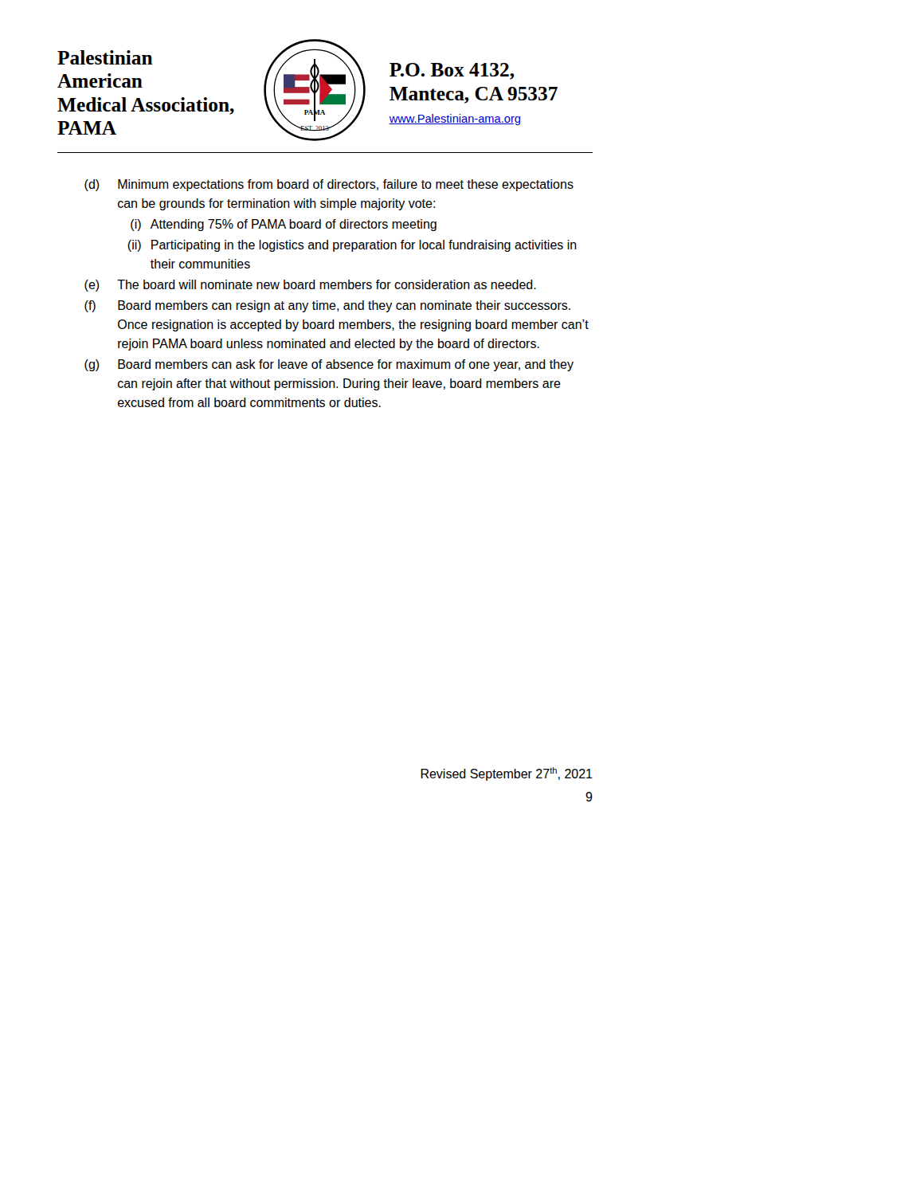Palestinian American
Medical Association,
PAMA
P.O. Box 4132,
Manteca, CA 95337
www.Palestinian-ama.org
(d) Minimum expectations from board of directors, failure to meet these expectations can be grounds for termination with simple majority vote:
(i) Attending 75% of PAMA board of directors meeting
(ii) Participating in the logistics and preparation for local fundraising activities in their communities
(e) The board will nominate new board members for consideration as needed.
(f) Board members can resign at any time, and they can nominate their successors. Once resignation is accepted by board members, the resigning board member can’t rejoin PAMA board unless nominated and elected by the board of directors.
(g) Board members can ask for leave of absence for maximum of one year, and they can rejoin after that without permission. During their leave, board members are excused from all board commitments or duties.
Revised September 27th, 2021
9